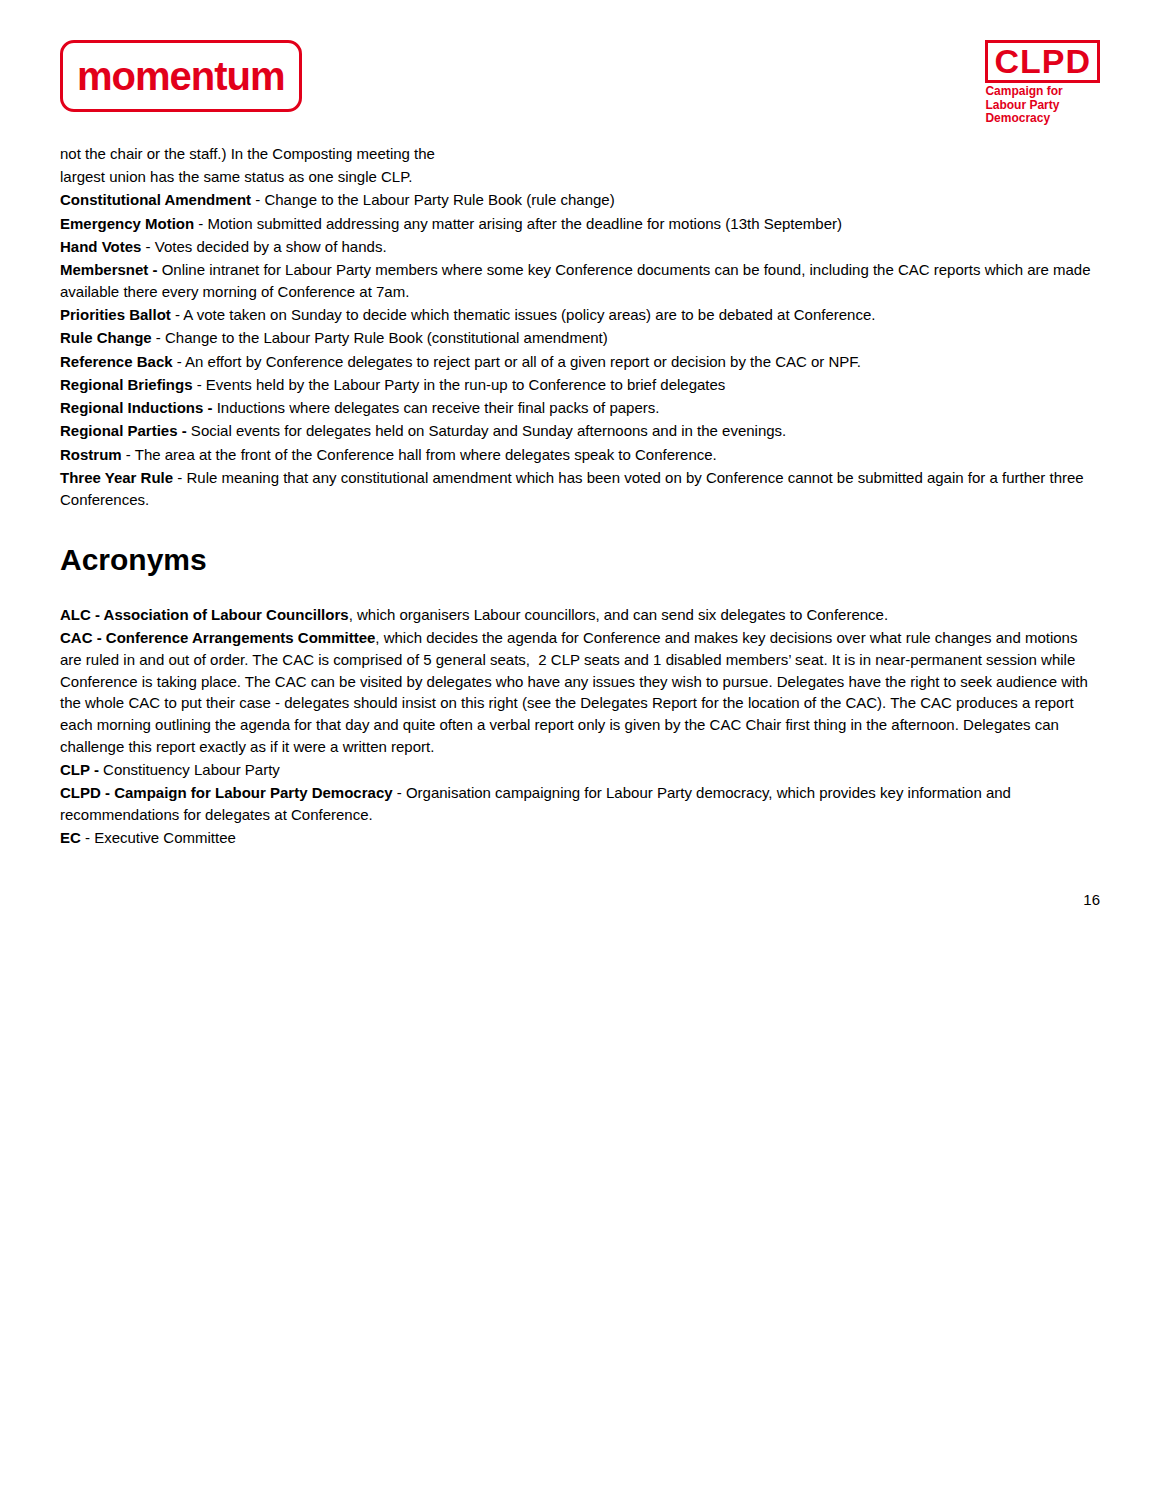momentum
CLPD
Campaign for
Labour Party
Democracy
not the chair or the staff.) In the Composting meeting the
largest union has the same status as one single CLP.
Constitutional Amendment - Change to the Labour Party Rule Book (rule change)
Emergency Motion - Motion submitted addressing any matter arising after the deadline for motions (13th September)
Hand Votes - Votes decided by a show of hands.
Membersnet - Online intranet for Labour Party members where some key Conference documents can be found, including the CAC reports which are made available there every morning of Conference at 7am.
Priorities Ballot - A vote taken on Sunday to decide which thematic issues (policy areas) are to be debated at Conference.
Rule Change - Change to the Labour Party Rule Book (constitutional amendment)
Reference Back - An effort by Conference delegates to reject part or all of a given report or decision by the CAC or NPF.
Regional Briefings - Events held by the Labour Party in the run-up to Conference to brief delegates
Regional Inductions - Inductions where delegates can receive their final packs of papers.
Regional Parties - Social events for delegates held on Saturday and Sunday afternoons and in the evenings.
Rostrum - The area at the front of the Conference hall from where delegates speak to Conference.
Three Year Rule - Rule meaning that any constitutional amendment which has been voted on by Conference cannot be submitted again for a further three Conferences.
Acronyms
ALC - Association of Labour Councillors, which organisers Labour councillors, and can send six delegates to Conference.
CAC - Conference Arrangements Committee, which decides the agenda for Conference and makes key decisions over what rule changes and motions are ruled in and out of order. The CAC is comprised of 5 general seats, 2 CLP seats and 1 disabled members’ seat. It is in near-permanent session while Conference is taking place. The CAC can be visited by delegates who have any issues they wish to pursue. Delegates have the right to seek audience with the whole CAC to put their case - delegates should insist on this right (see the Delegates Report for the location of the CAC). The CAC produces a report each morning outlining the agenda for that day and quite often a verbal report only is given by the CAC Chair first thing in the afternoon. Delegates can challenge this report exactly as if it were a written report.
CLP - Constituency Labour Party
CLPD - Campaign for Labour Party Democracy - Organisation campaigning for Labour Party democracy, which provides key information and recommendations for delegates at Conference.
EC - Executive Committee
16